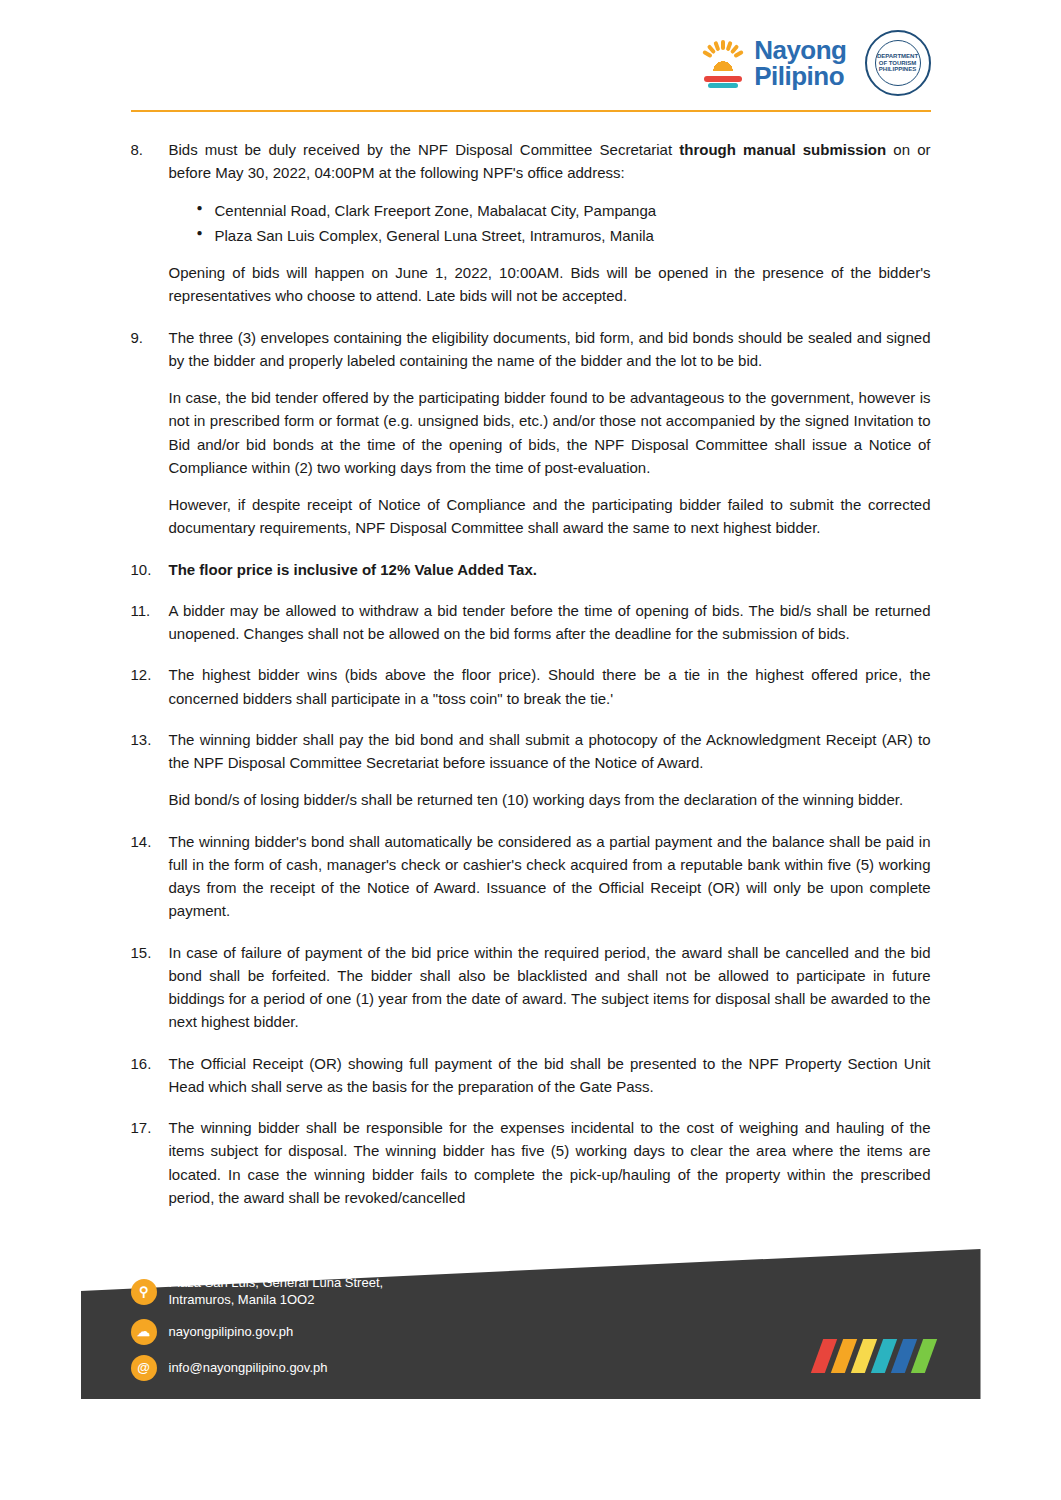Nayong
Pilipino
DEPARTMENT OF TOURISM PHILIPPINES
Bids must be duly received by the NPF Disposal Committee Secretariat through manual submission on or before May 30, 2022, 04:00PM at the following NPF's office address:
Centennial Road, Clark Freeport Zone, Mabalacat City, Pampanga
Plaza San Luis Complex, General Luna Street, Intramuros, Manila
Opening of bids will happen on June 1, 2022, 10:00AM. Bids will be opened in the presence of the bidder's representatives who choose to attend. Late bids will not be accepted.
The three (3) envelopes containing the eligibility documents, bid form, and bid bonds should be sealed and signed by the bidder and properly labeled containing the name of the bidder and the lot to be bid.
In case, the bid tender offered by the participating bidder found to be advantageous to the government, however is not in prescribed form or format (e.g. unsigned bids, etc.) and/or those not accompanied by the signed Invitation to Bid and/or bid bonds at the time of the opening of bids, the NPF Disposal Committee shall issue a Notice of Compliance within (2) two working days from the time of post-evaluation.
However, if despite receipt of Notice of Compliance and the participating bidder failed to submit the corrected documentary requirements, NPF Disposal Committee shall award the same to next highest bidder.
The floor price is inclusive of 12% Value Added Tax.
A bidder may be allowed to withdraw a bid tender before the time of opening of bids. The bid/s shall be returned unopened. Changes shall not be allowed on the bid forms after the deadline for the submission of bids.
The highest bidder wins (bids above the floor price). Should there be a tie in the highest offered price, the concerned bidders shall participate in a "toss coin" to break the tie.'
The winning bidder shall pay the bid bond and shall submit a photocopy of the Acknowledgment Receipt (AR) to the NPF Disposal Committee Secretariat before issuance of the Notice of Award.
Bid bond/s of losing bidder/s shall be returned ten (10) working days from the declaration of the winning bidder.
The winning bidder's bond shall automatically be considered as a partial payment and the balance shall be paid in full in the form of cash, manager's check or cashier's check acquired from a reputable bank within five (5) working days from the receipt of the Notice of Award. Issuance of the Official Receipt (OR) will only be upon complete payment.
In case of failure of payment of the bid price within the required period, the award shall be cancelled and the bid bond shall be forfeited. The bidder shall also be blacklisted and shall not be allowed to participate in future biddings for a period of one (1) year from the date of award. The subject items for disposal shall be awarded to the next highest bidder.
The Official Receipt (OR) showing full payment of the bid shall be presented to the NPF Property Section Unit Head which shall serve as the basis for the preparation of the Gate Pass.
The winning bidder shall be responsible for the expenses incidental to the cost of weighing and hauling of the items subject for disposal. The winning bidder has five (5) working days to clear the area where the items are located. In case the winning bidder fails to complete the pick-up/hauling of the property within the prescribed period, the award shall be revoked/cancelled
⚲
Plaza San Luis, General Luna Street,
Intramuros, Manila 1OO2
☁
nayongpilipino.gov.ph
@
info@nayongpilipino.gov.ph